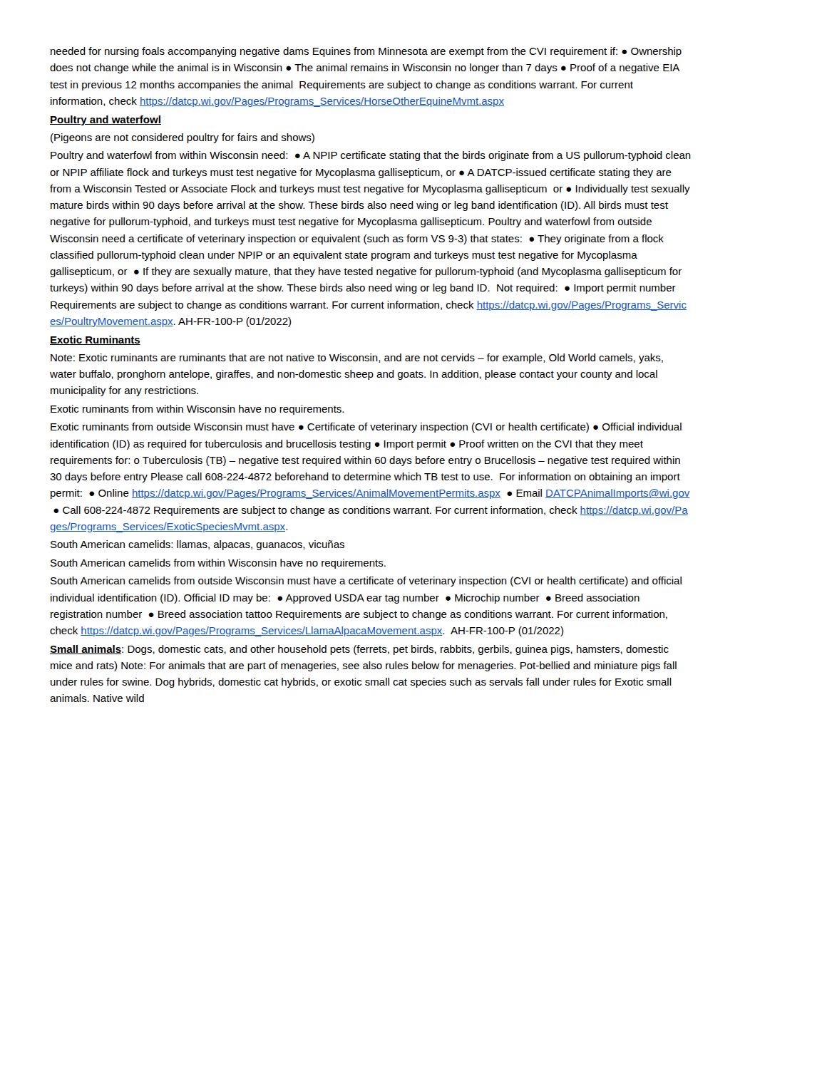needed for nursing foals accompanying negative dams Equines from Minnesota are exempt from the CVI requirement if: ● Ownership does not change while the animal is in Wisconsin ● The animal remains in Wisconsin no longer than 7 days ● Proof of a negative EIA test in previous 12 months accompanies the animal Requirements are subject to change as conditions warrant. For current information, check https://datcp.wi.gov/Pages/Programs_Services/HorseOtherEquineMvmt.aspx
Poultry and waterfowl
(Pigeons are not considered poultry for fairs and shows)
Poultry and waterfowl from within Wisconsin need: ● A NPIP certificate stating that the birds originate from a US pullorum-typhoid clean or NPIP affiliate flock and turkeys must test negative for Mycoplasma gallisepticum, or ● A DATCP-issued certificate stating they are from a Wisconsin Tested or Associate Flock and turkeys must test negative for Mycoplasma gallisepticum or ● Individually test sexually mature birds within 90 days before arrival at the show. These birds also need wing or leg band identification (ID). All birds must test negative for pullorum-typhoid, and turkeys must test negative for Mycoplasma gallisepticum. Poultry and waterfowl from outside Wisconsin need a certificate of veterinary inspection or equivalent (such as form VS 9-3) that states: ● They originate from a flock classified pullorum-typhoid clean under NPIP or an equivalent state program and turkeys must test negative for Mycoplasma gallisepticum, or ● If they are sexually mature, that they have tested negative for pullorum-typhoid (and Mycoplasma gallisepticum for turkeys) within 90 days before arrival at the show. These birds also need wing or leg band ID. Not required: ● Import permit number Requirements are subject to change as conditions warrant. For current information, check https://datcp.wi.gov/Pages/Programs_Services/PoultryMovement.aspx. AH-FR-100-P (01/2022)
Exotic Ruminants
Note: Exotic ruminants are ruminants that are not native to Wisconsin, and are not cervids – for example, Old World camels, yaks, water buffalo, pronghorn antelope, giraffes, and non-domestic sheep and goats. In addition, please contact your county and local municipality for any restrictions.
Exotic ruminants from within Wisconsin have no requirements.
Exotic ruminants from outside Wisconsin must have ● Certificate of veterinary inspection (CVI or health certificate) ● Official individual identification (ID) as required for tuberculosis and brucellosis testing ● Import permit ● Proof written on the CVI that they meet requirements for: o Tuberculosis (TB) – negative test required within 60 days before entry o Brucellosis – negative test required within 30 days before entry Please call 608-224-4872 beforehand to determine which TB test to use. For information on obtaining an import permit: ● Online https://datcp.wi.gov/Pages/Programs_Services/AnimalMovementPermits.aspx ● Email DATCPAnimalImports@wi.gov ● Call 608-224-4872 Requirements are subject to change as conditions warrant. For current information, check https://datcp.wi.gov/Pages/Programs_Services/ExoticSpeciesMvmt.aspx.
South American camelids: llamas, alpacas, guanacos, vicuñas
South American camelids from within Wisconsin have no requirements.
South American camelids from outside Wisconsin must have a certificate of veterinary inspection (CVI or health certificate) and official individual identification (ID). Official ID may be: ● Approved USDA ear tag number ● Microchip number ● Breed association registration number ● Breed association tattoo Requirements are subject to change as conditions warrant. For current information, check https://datcp.wi.gov/Pages/Programs_Services/LlamaAlpacaMovement.aspx. AH-FR-100-P (01/2022)
Small animals: Dogs, domestic cats, and other household pets (ferrets, pet birds, rabbits, gerbils, guinea pigs, hamsters, domestic mice and rats) Note: For animals that are part of menageries, see also rules below for menageries. Pot-bellied and miniature pigs fall under rules for swine. Dog hybrids, domestic cat hybrids, or exotic small cat species such as servals fall under rules for Exotic small animals. Native wild